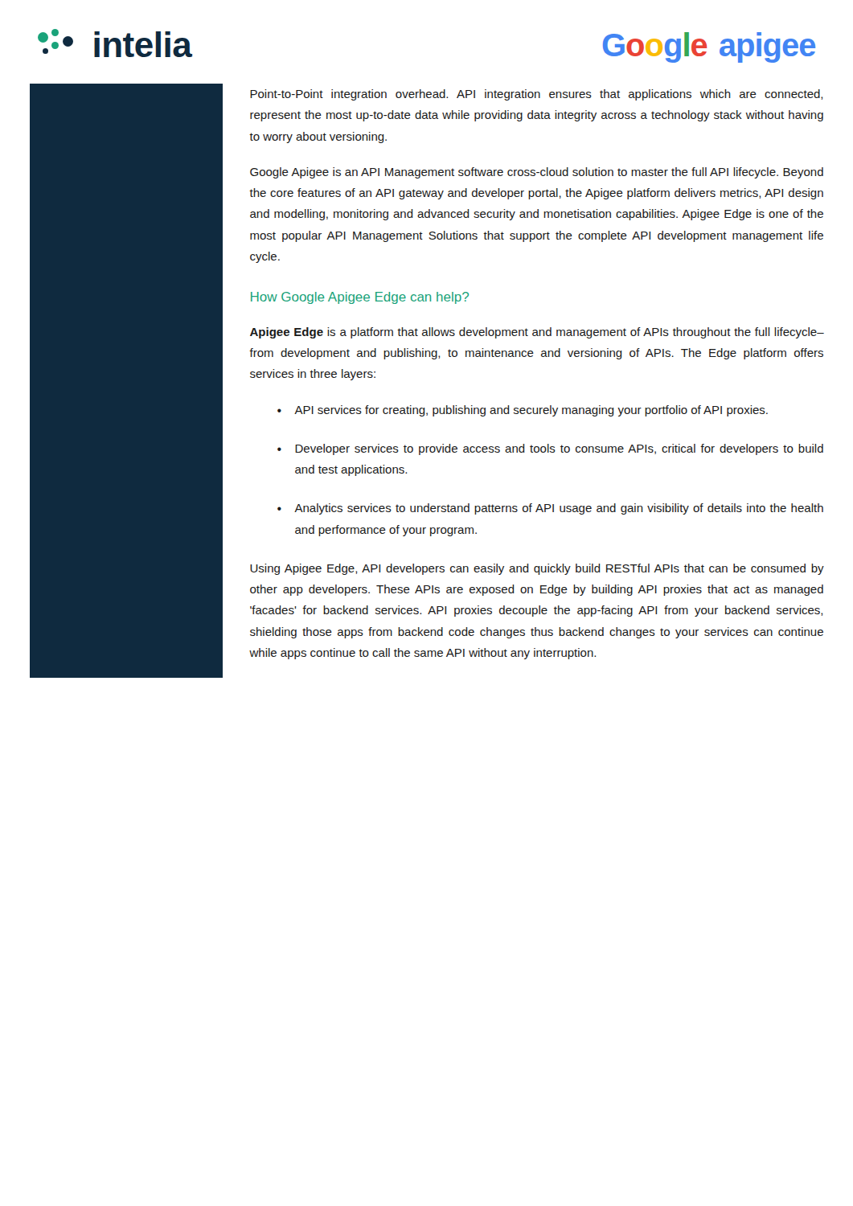intelia
Googleapigee
Point-to-Point integration overhead. API integration ensures that applications which are connected, represent the most up-to-date data while providing data integrity across a technology stack without having to worry about versioning.
Google Apigee is an API Management software cross-cloud solution to master the full API lifecycle. Beyond the core features of an API gateway and developer portal, the Apigee platform delivers metrics, API design and modelling, monitoring and advanced security and monetisation capabilities. Apigee Edge is one of the most popular API Management Solutions that support the complete API development management life cycle.
How Google Apigee Edge can help?
Apigee Edge is a platform that allows development and management of APIs throughout the full lifecycle–from development and publishing, to maintenance and versioning of APIs. The Edge platform offers services in three layers:
API services for creating, publishing and securely managing your portfolio of API proxies.
Developer services to provide access and tools to consume APIs, critical for developers to build and test applications.
Analytics services to understand patterns of API usage and gain visibility of details into the health and performance of your program.
Using Apigee Edge, API developers can easily and quickly build RESTful APIs that can be consumed by other app developers. These APIs are exposed on Edge by building API proxies that act as managed 'facades' for backend services. API proxies decouple the app-facing API from your backend services, shielding those apps from backend code changes thus backend changes to your services can continue while apps continue to call the same API without any interruption.